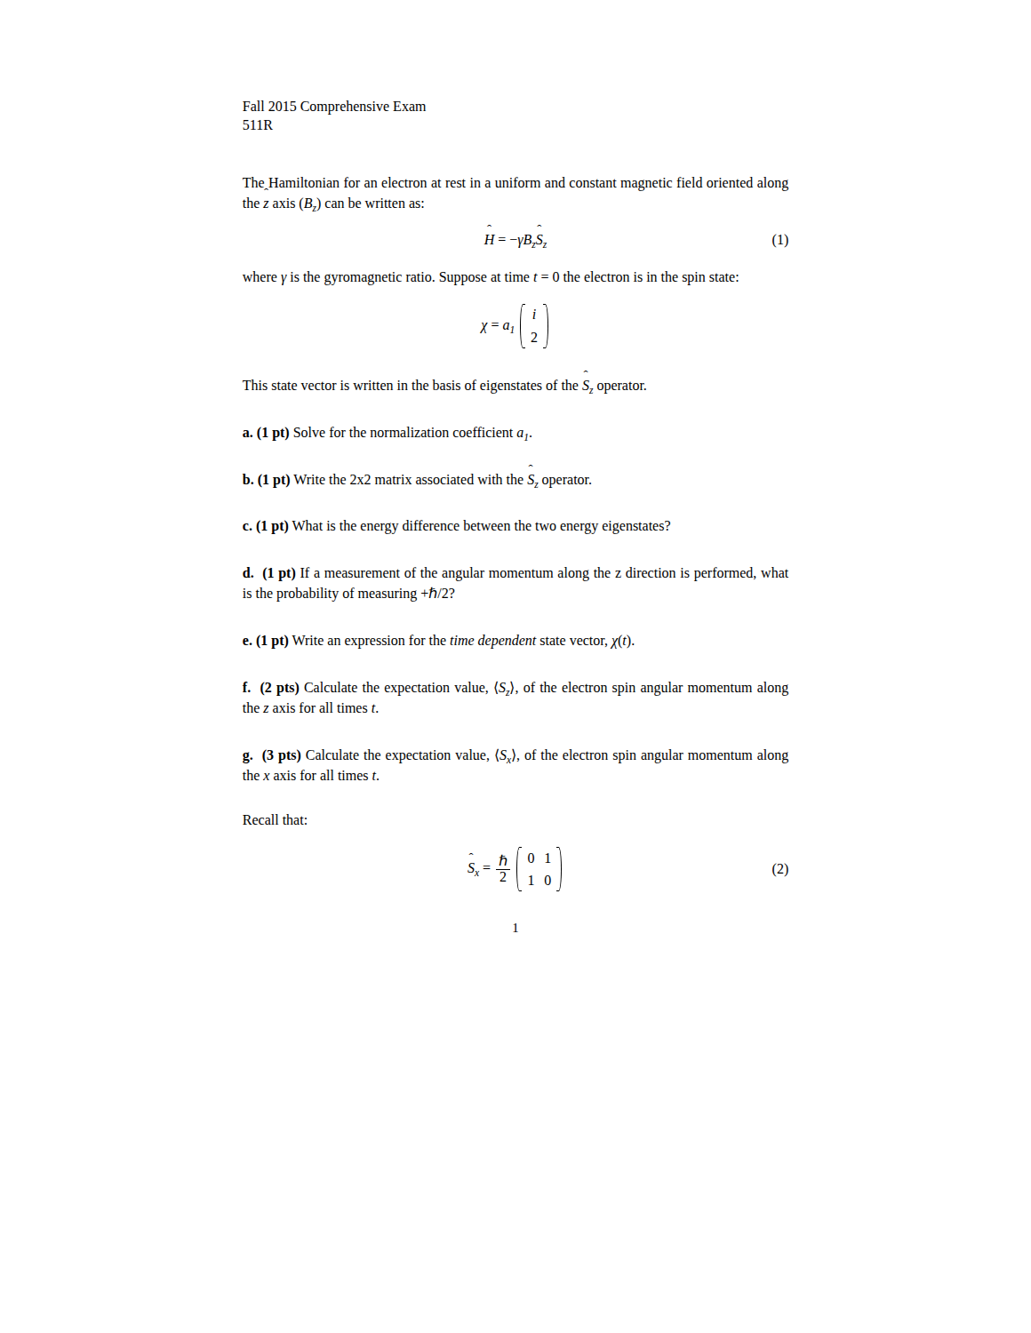Fall 2015 Comprehensive Exam
511R
The Hamiltonian for an electron at rest in a uniform and constant magnetic field oriented along the ˆz axis (Bz) can be written as:
ˆH = −γBz ˆSz (1)
where γ is the gyromagnetic ratio. Suppose at time t = 0 the electron is in the spin state:
χ = a1
| i |
| 2 |
This state vector is written in the basis of eigenstates of the ˆSz operator.
a. (1 pt) Solve for the normalization coefficient a1.
b. (1 pt) Write the 2x2 matrix associated with the ˆSz operator.
c. (1 pt) What is the energy difference between the two energy eigenstates?
d. (1 pt) If a measurement of the angular momentum along the z direction is performed, what is the probability of measuring +ℏ/2?
e. (1 pt) Write an expression for the time dependent state vector, χ(t).
f. (2 pts) Calculate the expectation value, ⟨Sz⟩, of the electron spin angular momentum along the z axis for all times t.
g. (3 pts) Calculate the expectation value, ⟨Sx⟩, of the electron spin angular momentum along the x axis for all times t.
Recall that:
ˆSx = ℏ 2
| 0 | 1 |
| 1 | 0 |
(2)
1